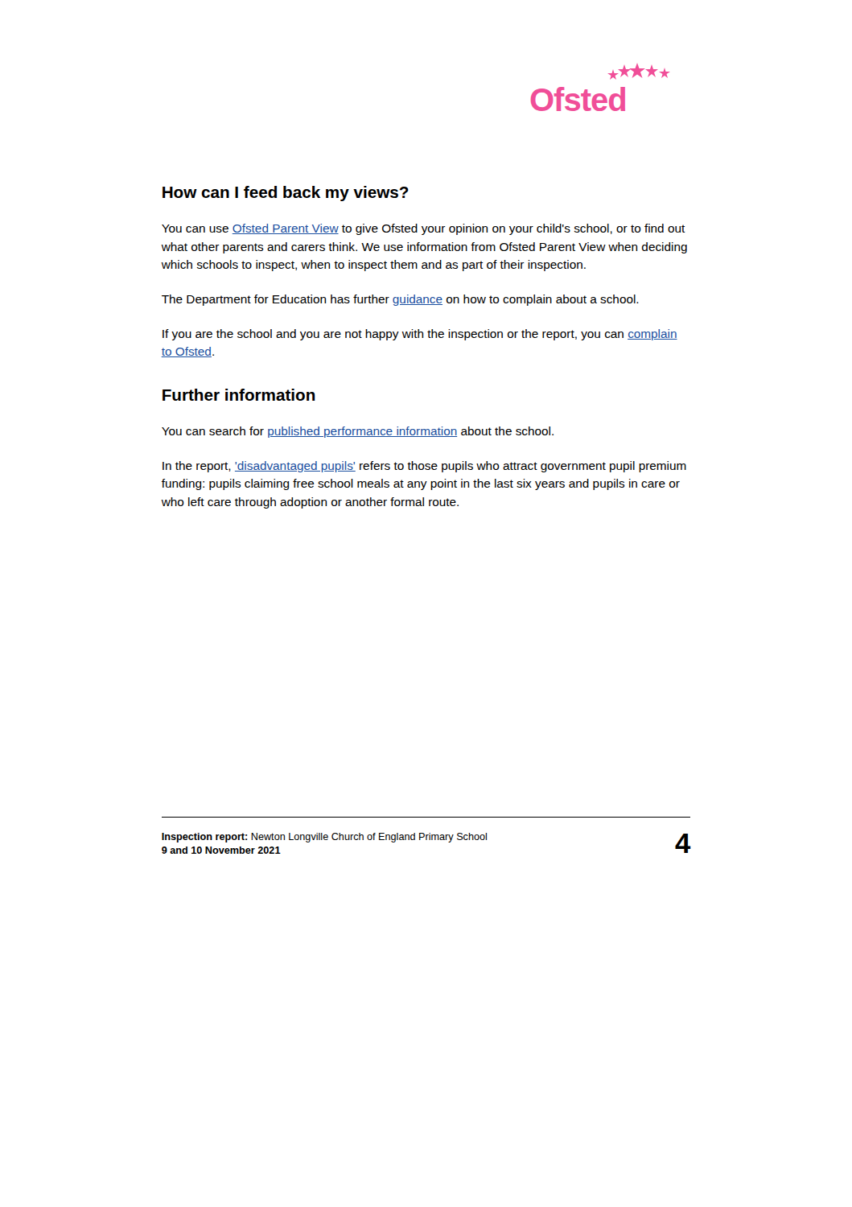Ofsted
How can I feed back my views?
You can use Ofsted Parent View to give Ofsted your opinion on your child's school, or to find out what other parents and carers think. We use information from Ofsted Parent View when deciding which schools to inspect, when to inspect them and as part of their inspection.
The Department for Education has further guidance on how to complain about a school.
If you are the school and you are not happy with the inspection or the report, you can complain to Ofsted.
Further information
You can search for published performance information about the school.
In the report, 'disadvantaged pupils' refers to those pupils who attract government pupil premium funding: pupils claiming free school meals at any point in the last six years and pupils in care or who left care through adoption or another formal route.
Inspection report: Newton Longville Church of England Primary School
9 and 10 November 2021
4